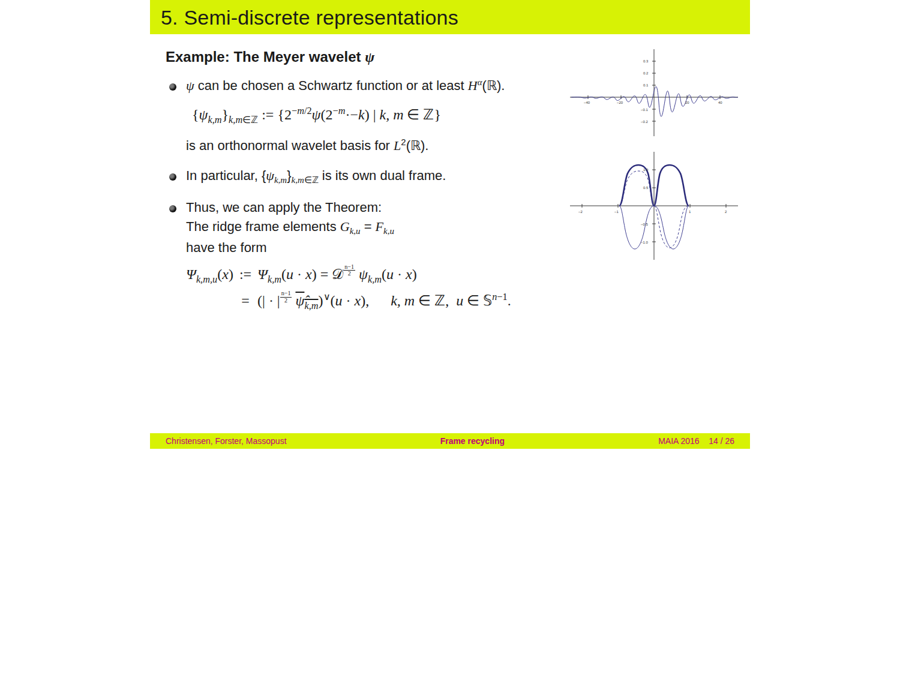5. Semi-discrete representations
−40 −20 20 40 0.3 0.2 0.1 −0.1 −0.2 −2 −1 1 2 1.0 0.5 −0.5 −1.0
Example: The Meyer wavelet ψ
ψ can be chosen a Schwartz function or at least Hα(ℝ).
{ψk,m}k,m∈ℤ := {2−m/2ψ(2−m·−k) | k, m ∈ ℤ}
is an orthonormal wavelet basis for L2(ℝ).
In particular, {ψk,m}k,m∈ℤ is its own dual frame.
Thus, we can apply the Theorem:
The ridge frame elements Gk,u = Fk,u
have the form
Ψk,m,u(x)
:=
Ψk,m(u · x) = 𝒟n−12 ψk,m(u · x)
=
(| · |n−12 ψ̂k,m)∨(u · x), k, m ∈ ℤ, u ∈ 𝕊n−1.
Christensen, Forster, Massopust
Frame recycling
MAIA 2016 14 / 26